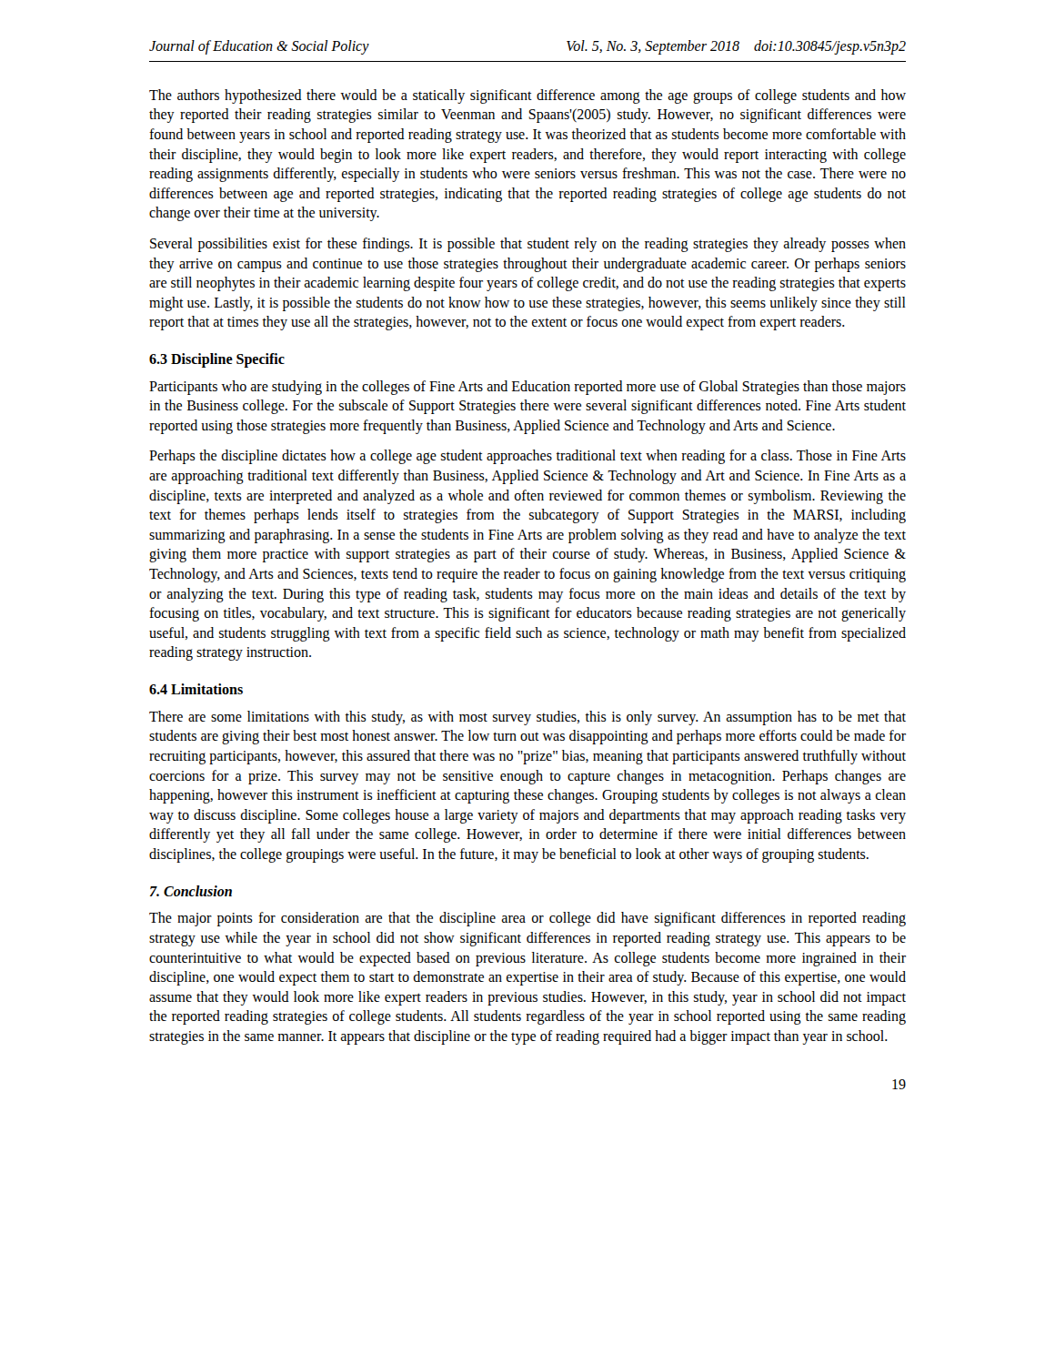Journal of Education & Social Policy Vol. 5, No. 3, September 2018 doi:10.30845/jesp.v5n3p2
The authors hypothesized there would be a statically significant difference among the age groups of college students and how they reported their reading strategies similar to Veenman and Spaans'(2005) study. However, no significant differences were found between years in school and reported reading strategy use. It was theorized that as students become more comfortable with their discipline, they would begin to look more like expert readers, and therefore, they would report interacting with college reading assignments differently, especially in students who were seniors versus freshman. This was not the case. There were no differences between age and reported strategies, indicating that the reported reading strategies of college age students do not change over their time at the university.
Several possibilities exist for these findings. It is possible that student rely on the reading strategies they already posses when they arrive on campus and continue to use those strategies throughout their undergraduate academic career. Or perhaps seniors are still neophytes in their academic learning despite four years of college credit, and do not use the reading strategies that experts might use. Lastly, it is possible the students do not know how to use these strategies, however, this seems unlikely since they still report that at times they use all the strategies, however, not to the extent or focus one would expect from expert readers.
6.3 Discipline Specific
Participants who are studying in the colleges of Fine Arts and Education reported more use of Global Strategies than those majors in the Business college. For the subscale of Support Strategies there were several significant differences noted. Fine Arts student reported using those strategies more frequently than Business, Applied Science and Technology and Arts and Science.
Perhaps the discipline dictates how a college age student approaches traditional text when reading for a class. Those in Fine Arts are approaching traditional text differently than Business, Applied Science & Technology and Art and Science. In Fine Arts as a discipline, texts are interpreted and analyzed as a whole and often reviewed for common themes or symbolism. Reviewing the text for themes perhaps lends itself to strategies from the subcategory of Support Strategies in the MARSI, including summarizing and paraphrasing. In a sense the students in Fine Arts are problem solving as they read and have to analyze the text giving them more practice with support strategies as part of their course of study. Whereas, in Business, Applied Science & Technology, and Arts and Sciences, texts tend to require the reader to focus on gaining knowledge from the text versus critiquing or analyzing the text. During this type of reading task, students may focus more on the main ideas and details of the text by focusing on titles, vocabulary, and text structure. This is significant for educators because reading strategies are not generically useful, and students struggling with text from a specific field such as science, technology or math may benefit from specialized reading strategy instruction.
6.4 Limitations
There are some limitations with this study, as with most survey studies, this is only survey. An assumption has to be met that students are giving their best most honest answer. The low turn out was disappointing and perhaps more efforts could be made for recruiting participants, however, this assured that there was no "prize" bias, meaning that participants answered truthfully without coercions for a prize. This survey may not be sensitive enough to capture changes in metacognition. Perhaps changes are happening, however this instrument is inefficient at capturing these changes. Grouping students by colleges is not always a clean way to discuss discipline. Some colleges house a large variety of majors and departments that may approach reading tasks very differently yet they all fall under the same college. However, in order to determine if there were initial differences between disciplines, the college groupings were useful. In the future, it may be beneficial to look at other ways of grouping students.
7. Conclusion
The major points for consideration are that the discipline area or college did have significant differences in reported reading strategy use while the year in school did not show significant differences in reported reading strategy use. This appears to be counterintuitive to what would be expected based on previous literature. As college students become more ingrained in their discipline, one would expect them to start to demonstrate an expertise in their area of study. Because of this expertise, one would assume that they would look more like expert readers in previous studies. However, in this study, year in school did not impact the reported reading strategies of college students. All students regardless of the year in school reported using the same reading strategies in the same manner. It appears that discipline or the type of reading required had a bigger impact than year in school.
19